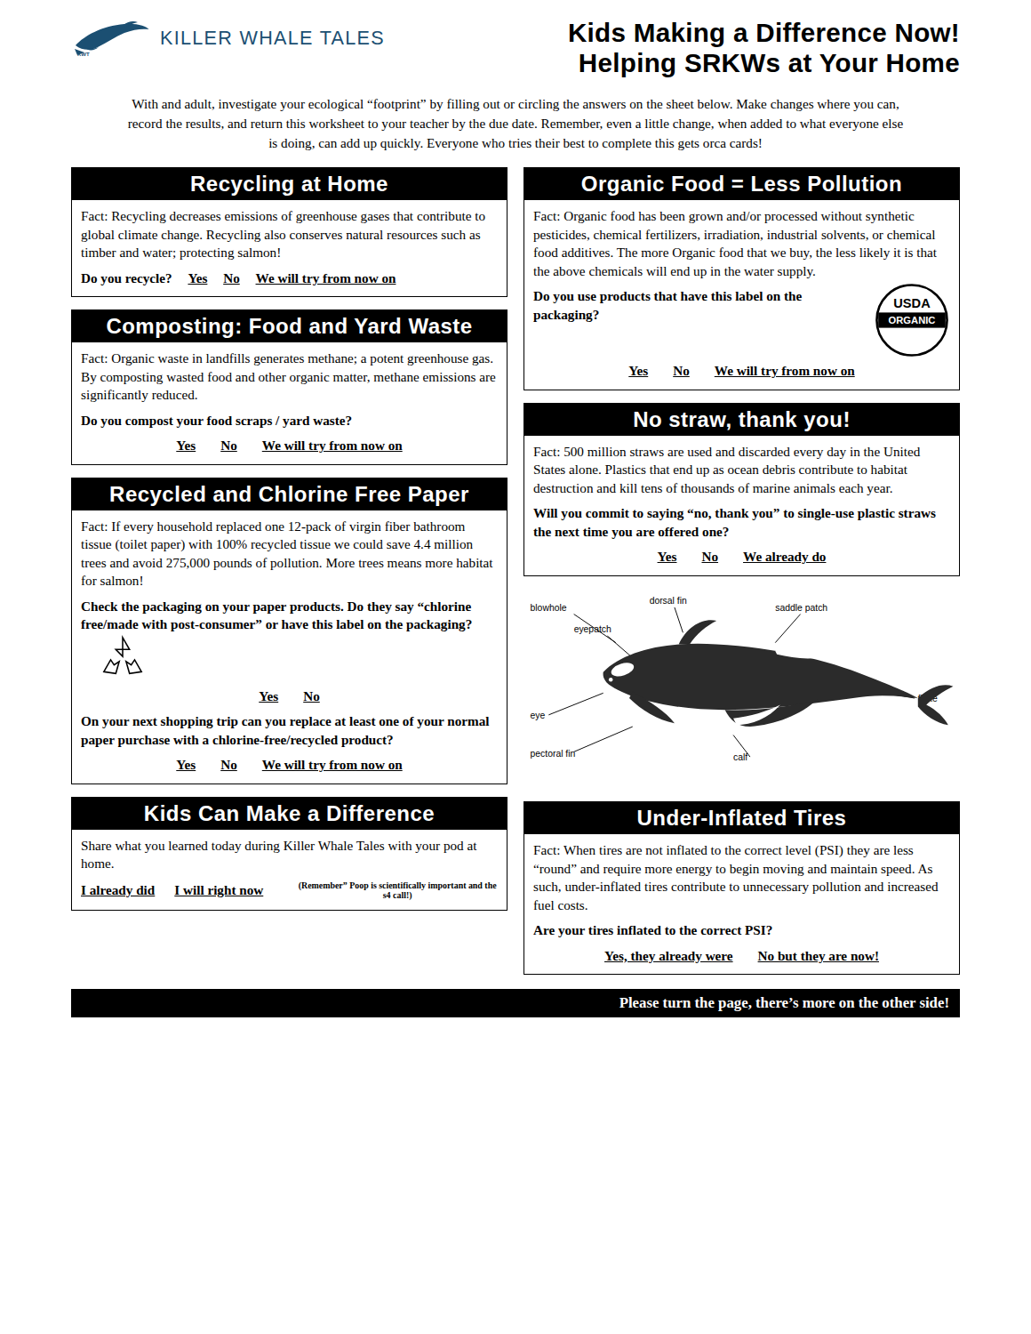KWT
KILLER WHALE TALES
Kids Making a Difference Now!
Helping SRKWs at Your Home
With and adult, investigate your ecological “footprint” by filling out or circling the answers on the sheet below. Make changes where you can, record the results, and return this worksheet to your teacher by the due date. Remember, even a little change, when added to what everyone else is doing, can add up quickly. Everyone who tries their best to complete this gets orca cards!
Recycling at Home
Fact: Recycling decreases emissions of greenhouse gases that contribute to global climate change. Recycling also conserves natural resources such as timber and water; protecting salmon!
Do you recycle? Yes No We will try from now on
Composting: Food and Yard Waste
Fact: Organic waste in landfills generates methane; a potent greenhouse gas. By composting wasted food and other organic matter, methane emissions are significantly reduced.
Do you compost your food scraps / yard waste?
Yes No We will try from now on
Recycled and Chlorine Free Paper
Fact: If every household replaced one 12-pack of virgin fiber bathroom tissue (toilet paper) with 100% recycled tissue we could save 4.4 million trees and avoid 275,000 pounds of pollution. More trees means more habitat for salmon!
Check the packaging on your paper products. Do they say “chlorine free/made with post-consumer” or have this label on the packaging?
Yes No
On your next shopping trip can you replace at least one of your normal paper purchase with a chlorine-free/recycled product?
Yes No We will try from now on
Kids Can Make a Difference
Share what you learned today during Killer Whale Tales with your pod at home.
I already did I will right now
(Remember” Poop is scientifically important and the s4 call!)
Organic Food = Less Pollution
Fact: Organic food has been grown and/or processed without synthetic pesticides, chemical fertilizers, irradiation, industrial solvents, or chemical food additives. The more Organic food that we buy, the less likely it is that the above chemicals will end up in the water supply.
USDA ORGANIC
Do you use products that have this label on the packaging?
Yes No We will try from now on
No straw, thank you!
Fact: 500 million straws are used and discarded every day in the United States alone. Plastics that end up as ocean debris contribute to habitat destruction and kill tens of thousands of marine animals each year.
Will you commit to saying “no, thank you” to single-use plastic straws the next time you are offered one?
Yes No We already do
blowhole dorsal fin saddle patch eyepatch eye pectoral fin calf fluke
Under-Inflated Tires
Fact: When tires are not inflated to the correct level (PSI) they are less “round” and require more energy to begin moving and maintain speed. As such, under-inflated tires contribute to unnecessary pollution and increased fuel costs.
Are your tires inflated to the correct PSI?
Yes, they already were No but they are now!
Please turn the page, there’s more on the other side!